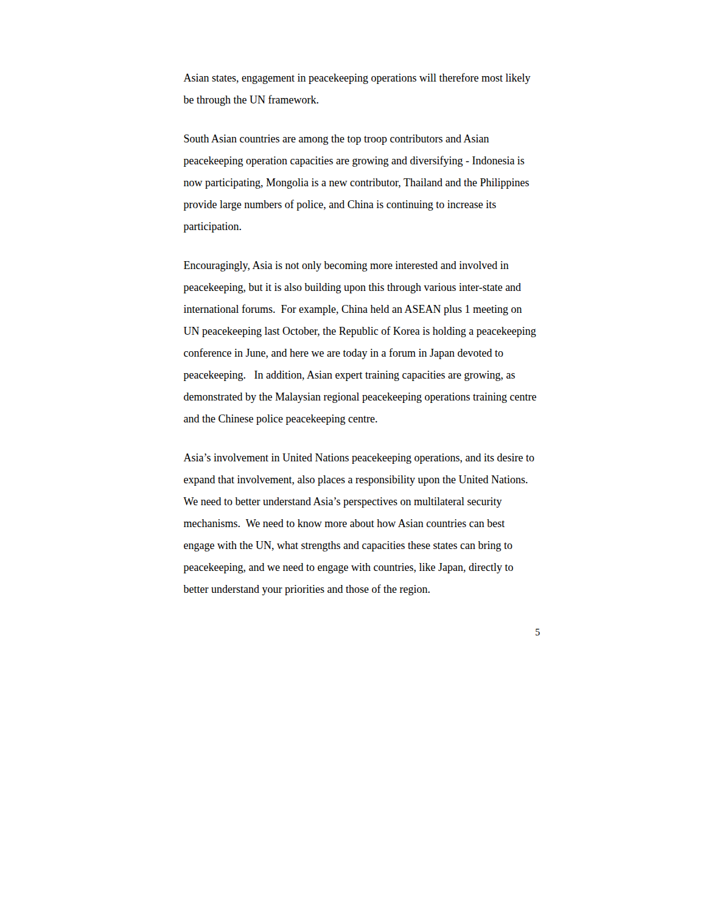Asian states, engagement in peacekeeping operations will therefore most likely be through the UN framework.
South Asian countries are among the top troop contributors and Asian peacekeeping operation capacities are growing and diversifying - Indonesia is now participating, Mongolia is a new contributor, Thailand and the Philippines provide large numbers of police, and China is continuing to increase its participation.
Encouragingly, Asia is not only becoming more interested and involved in peacekeeping, but it is also building upon this through various inter-state and international forums. For example, China held an ASEAN plus 1 meeting on UN peacekeeping last October, the Republic of Korea is holding a peacekeeping conference in June, and here we are today in a forum in Japan devoted to peacekeeping. In addition, Asian expert training capacities are growing, as demonstrated by the Malaysian regional peacekeeping operations training centre and the Chinese police peacekeeping centre.
Asia’s involvement in United Nations peacekeeping operations, and its desire to expand that involvement, also places a responsibility upon the United Nations. We need to better understand Asia’s perspectives on multilateral security mechanisms. We need to know more about how Asian countries can best engage with the UN, what strengths and capacities these states can bring to peacekeeping, and we need to engage with countries, like Japan, directly to better understand your priorities and those of the region.
5